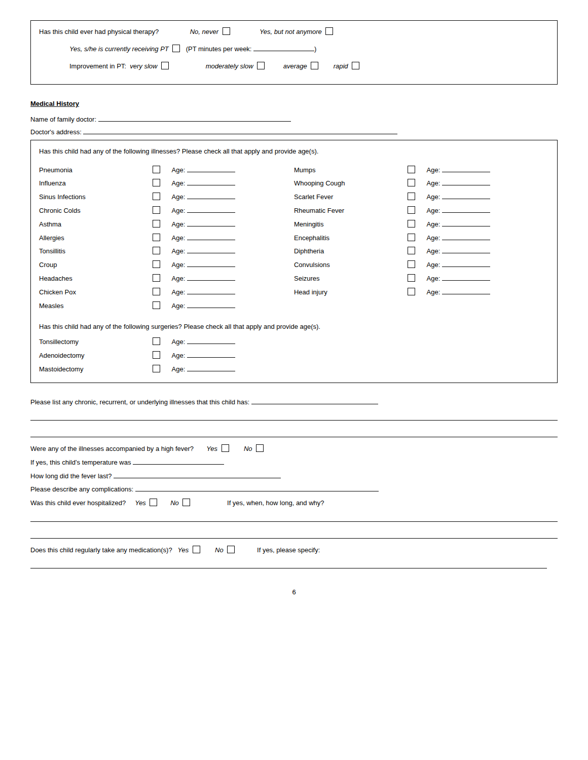Has this child ever had physical therapy? No, never Yes, but not anymore
Yes, s/he is currently receiving PT (PT minutes per week: )
Improvement in PT: very slow moderately slow average rapid
Medical History
Name of family doctor:
Doctor's address:
Has this child had any of the following illnesses? Please check all that apply and provide age(s).
| Pneumonia | | Age: | Mumps | | Age: |
| Influenza | | Age: | Whooping Cough | | Age: |
| Sinus Infections | | Age: | Scarlet Fever | | Age: |
| Chronic Colds | | Age: | Rheumatic Fever | | Age: |
| Asthma | | Age: | Meningitis | | Age: |
| Allergies | | Age: | Encephalitis | | Age: |
| Tonsillitis | | Age: | Diphtheria | | Age: |
| Croup | | Age: | Convulsions | | Age: |
| Headaches | | Age: | Seizures | | Age: |
| Chicken Pox | | Age: | Head injury | | Age: |
| Measles | | Age: | | | |
Has this child had any of the following surgeries? Please check all that apply and provide age(s).
| Tonsillectomy | | Age: | | | |
| Adenoidectomy | | Age: | | | |
| Mastoidectomy | | Age: | | | |
Please list any chronic, recurrent, or underlying illnesses that this child has:
Were any of the illnesses accompanied by a high fever? Yes No
If yes, this child’s temperature was
How long did the fever last?
Please describe any complications:
Was this child ever hospitalized? Yes No If yes, when, how long, and why?
Does this child regularly take any medication(s)? Yes No If yes, please specify:
6